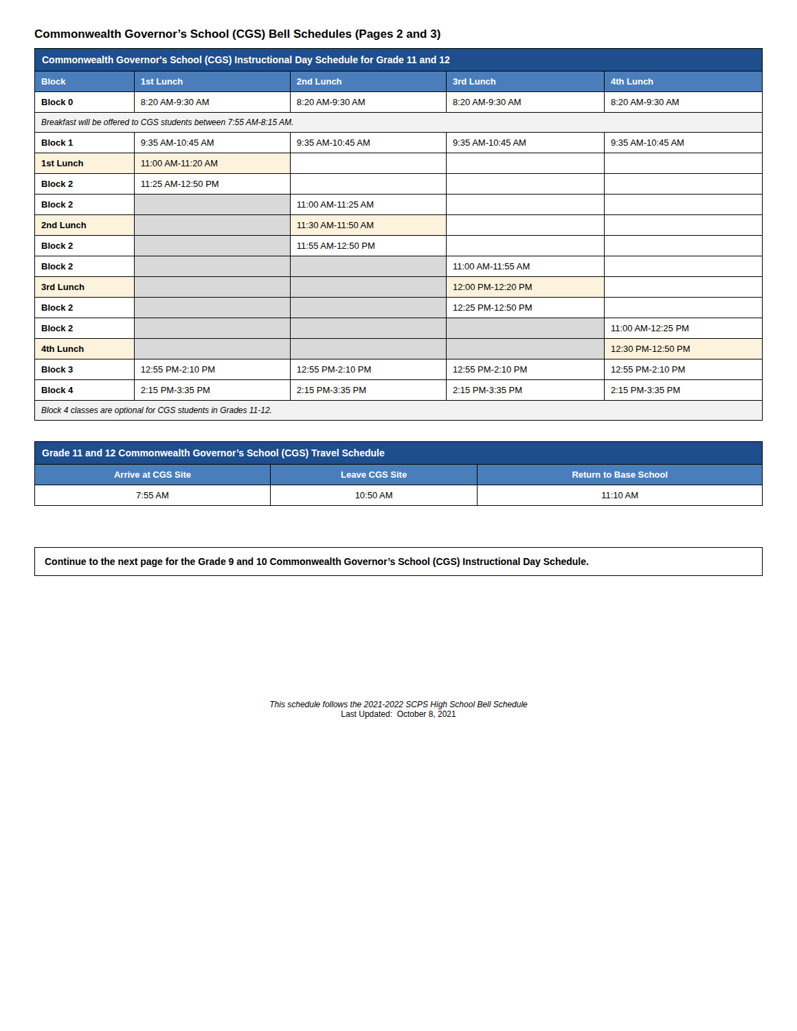Commonwealth Governor’s School (CGS) Bell Schedules (Pages 2 and 3)
Commonwealth Governor's School (CGS) Instructional Day Schedule for Grade 11 and 12
| Block | 1st Lunch | 2nd Lunch | 3rd Lunch | 4th Lunch |
| --- | --- | --- | --- | --- |
| Block 0 | 8:20 AM-9:30 AM | 8:20 AM-9:30 AM | 8:20 AM-9:30 AM | 8:20 AM-9:30 AM |
| Breakfast will be offered to CGS students between 7:55 AM-8:15 AM. |
| Block 1 | 9:35 AM-10:45 AM | 9:35 AM-10:45 AM | 9:35 AM-10:45 AM | 9:35 AM-10:45 AM |
| 1st Lunch | 11:00 AM-11:20 AM | | | |
| Block 2 | 11:25 AM-12:50 PM | | | |
| Block 2 | | 11:00 AM-11:25 AM | | |
| 2nd Lunch | | 11:30 AM-11:50 AM | | |
| Block 2 | | 11:55 AM-12:50 PM | | |
| Block 2 | | | 11:00 AM-11:55 AM | |
| 3rd Lunch | | | 12:00 PM-12:20 PM | |
| Block 2 | | | 12:25 PM-12:50 PM | |
| Block 2 | | | | 11:00 AM-12:25 PM |
| 4th Lunch | | | | 12:30 PM-12:50 PM |
| Block 3 | 12:55 PM-2:10 PM | 12:55 PM-2:10 PM | 12:55 PM-2:10 PM | 12:55 PM-2:10 PM |
| Block 4 | 2:15 PM-3:35 PM | 2:15 PM-3:35 PM | 2:15 PM-3:35 PM | 2:15 PM-3:35 PM |
| Block 4 classes are optional for CGS students in Grades 11-12. |
Grade 11 and 12 Commonwealth Governor’s School (CGS) Travel Schedule
| Arrive at CGS Site | Leave CGS Site | Return to Base School |
| --- | --- | --- |
| 7:55 AM | 10:50 AM | 11:10 AM |
Continue to the next page for the Grade 9 and 10 Commonwealth Governor’s School (CGS) Instructional Day Schedule.
This schedule follows the 2021-2022 SCPS High School Bell Schedule
Last Updated: October 8, 2021